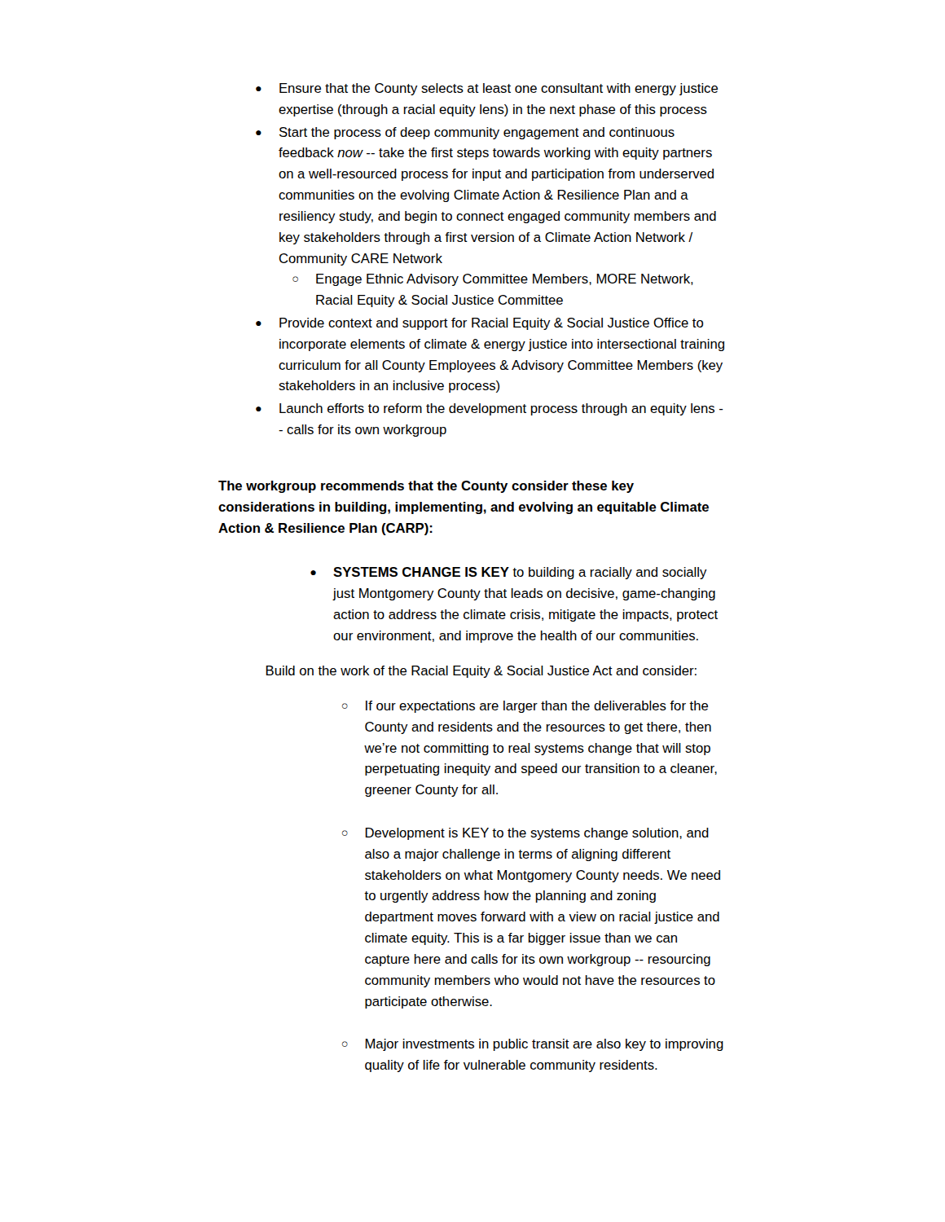Ensure that the County selects at least one consultant with energy justice expertise (through a racial equity lens) in the next phase of this process
Start the process of deep community engagement and continuous feedback now -- take the first steps towards working with equity partners on a well-resourced process for input and participation from underserved communities on the evolving Climate Action & Resilience Plan and a resiliency study, and begin to connect engaged community members and key stakeholders through a first version of a Climate Action Network / Community CARE Network
Engage Ethnic Advisory Committee Members, MORE Network, Racial Equity & Social Justice Committee
Provide context and support for Racial Equity & Social Justice Office to incorporate elements of climate & energy justice into intersectional training curriculum for all County Employees & Advisory Committee Members (key stakeholders in an inclusive process)
Launch efforts to reform the development process through an equity lens -- calls for its own workgroup
The workgroup recommends that the County consider these key considerations in building, implementing, and evolving an equitable Climate Action & Resilience Plan (CARP):
SYSTEMS CHANGE IS KEY to building a racially and socially just Montgomery County that leads on decisive, game-changing action to address the climate crisis, mitigate the impacts, protect our environment, and improve the health of our communities.
Build on the work of the Racial Equity & Social Justice Act and consider:
If our expectations are larger than the deliverables for the County and residents and the resources to get there, then we’re not committing to real systems change that will stop perpetuating inequity and speed our transition to a cleaner, greener County for all.
Development is KEY to the systems change solution, and also a major challenge in terms of aligning different stakeholders on what Montgomery County needs. We need to urgently address how the planning and zoning department moves forward with a view on racial justice and climate equity. This is a far bigger issue than we can capture here and calls for its own workgroup -- resourcing community members who would not have the resources to participate otherwise.
Major investments in public transit are also key to improving quality of life for vulnerable community residents.